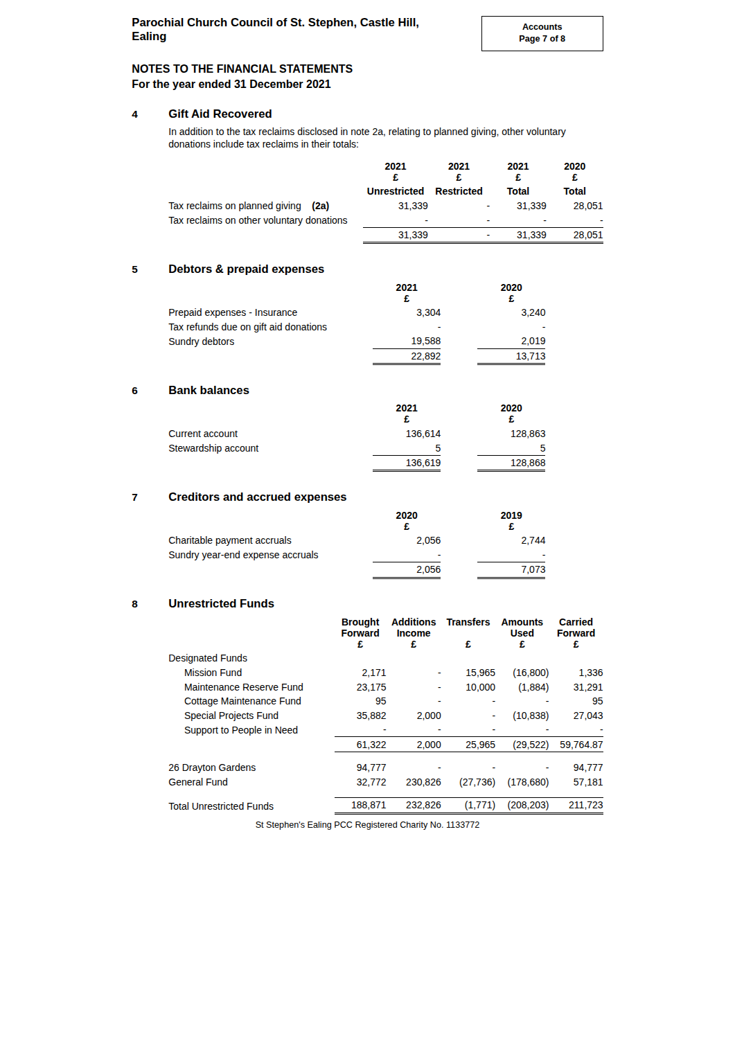Parochial Church Council of St. Stephen, Castle Hill, Ealing
Accounts
Page 7 of 8
NOTES TO THE FINANCIAL STATEMENTS
For the year ended 31 December 2021
4
Gift Aid Recovered
In addition to the tax reclaims disclosed in note 2a, relating to planned giving, other voluntary donations include tax reclaims in their totals:
| | 2021 £ | 2021 £ | 2021 £ | 2020 £ |
| | Unrestricted | Restricted | Total | Total |
| Tax reclaims on planned giving (2a) | 31,339 | - | 31,339 | 28,051 |
| Tax reclaims on other voluntary donations | - | - | - | - |
| | 31,339 | - | 31,339 | 28,051 |
5
Debtors & prepaid expenses
| | 2021 £ | | 2020 £ |
| Prepaid expenses - Insurance | 3,304 | | 3,240 |
| Tax refunds due on gift aid donations | - | | - |
| Sundry debtors | 19,588 | | 2,019 |
| | 22,892 | | 13,713 |
6
Bank balances
| | 2021 £ | | 2020 £ |
| Current account | 136,614 | | 128,863 |
| Stewardship account | 5 | | 5 |
| | 136,619 | | 128,868 |
7
Creditors and accrued expenses
| | 2020 £ | | 2019 £ |
| Charitable payment accruals | 2,056 | | 2,744 |
| Sundry year-end expense accruals | - | | - |
| | 2,056 | | 7,073 |
8
Unrestricted Funds
| | Brought Forward £ | Additions Income £ | Transfers £ | Amounts Used £ | Carried Forward £ |
| Designated Funds | | | | | |
| Mission Fund | 2,171 | - | 15,965 | (16,800) | 1,336 |
| Maintenance Reserve Fund | 23,175 | - | 10,000 | (1,884) | 31,291 |
| Cottage Maintenance Fund | 95 | - | - | - | 95 |
| Special Projects Fund | 35,882 | 2,000 | - | (10,838) | 27,043 |
| Support to People in Need | - | - | - | - | - |
| | 61,322 | 2,000 | 25,965 | (29,522) | 59,764.87 |
| 26 Drayton Gardens | 94,777 | - | - | - | 94,777 |
| General Fund | 32,772 | 230,826 | (27,736) | (178,680) | 57,181 |
| Total Unrestricted Funds | 188,871 | 232,826 | (1,771) | (208,203) | 211,723 |
St Stephen's Ealing PCC Registered Charity No. 1133772